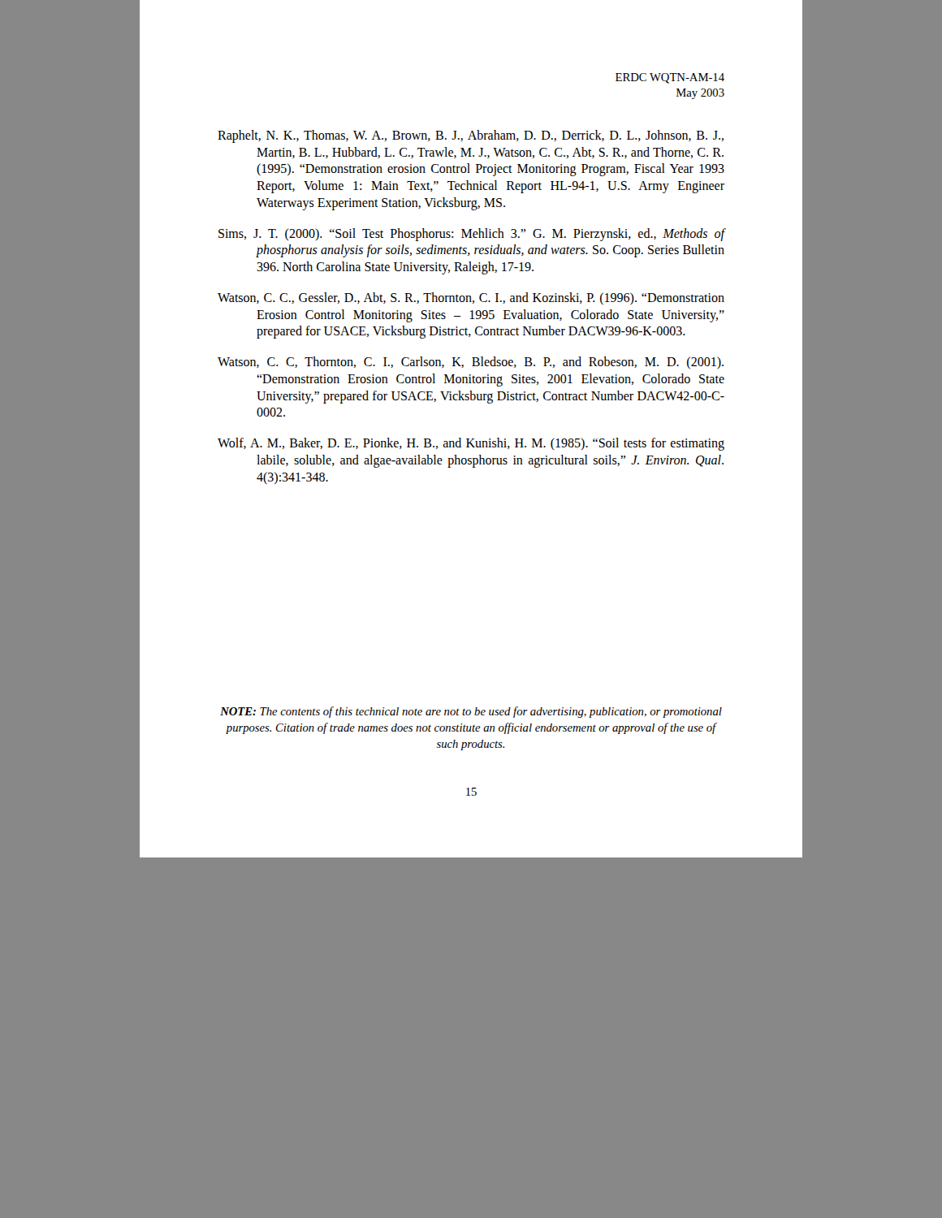ERDC WQTN-AM-14
May 2003
Raphelt, N. K., Thomas, W. A., Brown, B. J., Abraham, D. D., Derrick, D. L., Johnson, B. J., Martin, B. L., Hubbard, L. C., Trawle, M. J., Watson, C. C., Abt, S. R., and Thorne, C. R. (1995). “Demonstration erosion Control Project Monitoring Program, Fiscal Year 1993 Report, Volume 1: Main Text,” Technical Report HL-94-1, U.S. Army Engineer Waterways Experiment Station, Vicksburg, MS.
Sims, J. T. (2000). “Soil Test Phosphorus: Mehlich 3.” G. M. Pierzynski, ed., Methods of phosphorus analysis for soils, sediments, residuals, and waters. So. Coop. Series Bulletin 396. North Carolina State University, Raleigh, 17-19.
Watson, C. C., Gessler, D., Abt, S. R., Thornton, C. I., and Kozinski, P. (1996). “Demonstration Erosion Control Monitoring Sites – 1995 Evaluation, Colorado State University,” prepared for USACE, Vicksburg District, Contract Number DACW39-96-K-0003.
Watson, C. C, Thornton, C. I., Carlson, K, Bledsoe, B. P., and Robeson, M. D. (2001). “Demonstration Erosion Control Monitoring Sites, 2001 Elevation, Colorado State University,” prepared for USACE, Vicksburg District, Contract Number DACW42-00-C-0002.
Wolf, A. M., Baker, D. E., Pionke, H. B., and Kunishi, H. M. (1985). “Soil tests for estimating labile, soluble, and algae-available phosphorus in agricultural soils,” J. Environ. Qual. 4(3):341-348.
NOTE: The contents of this technical note are not to be used for advertising, publication, or promotional purposes. Citation of trade names does not constitute an official endorsement or approval of the use of such products.
15